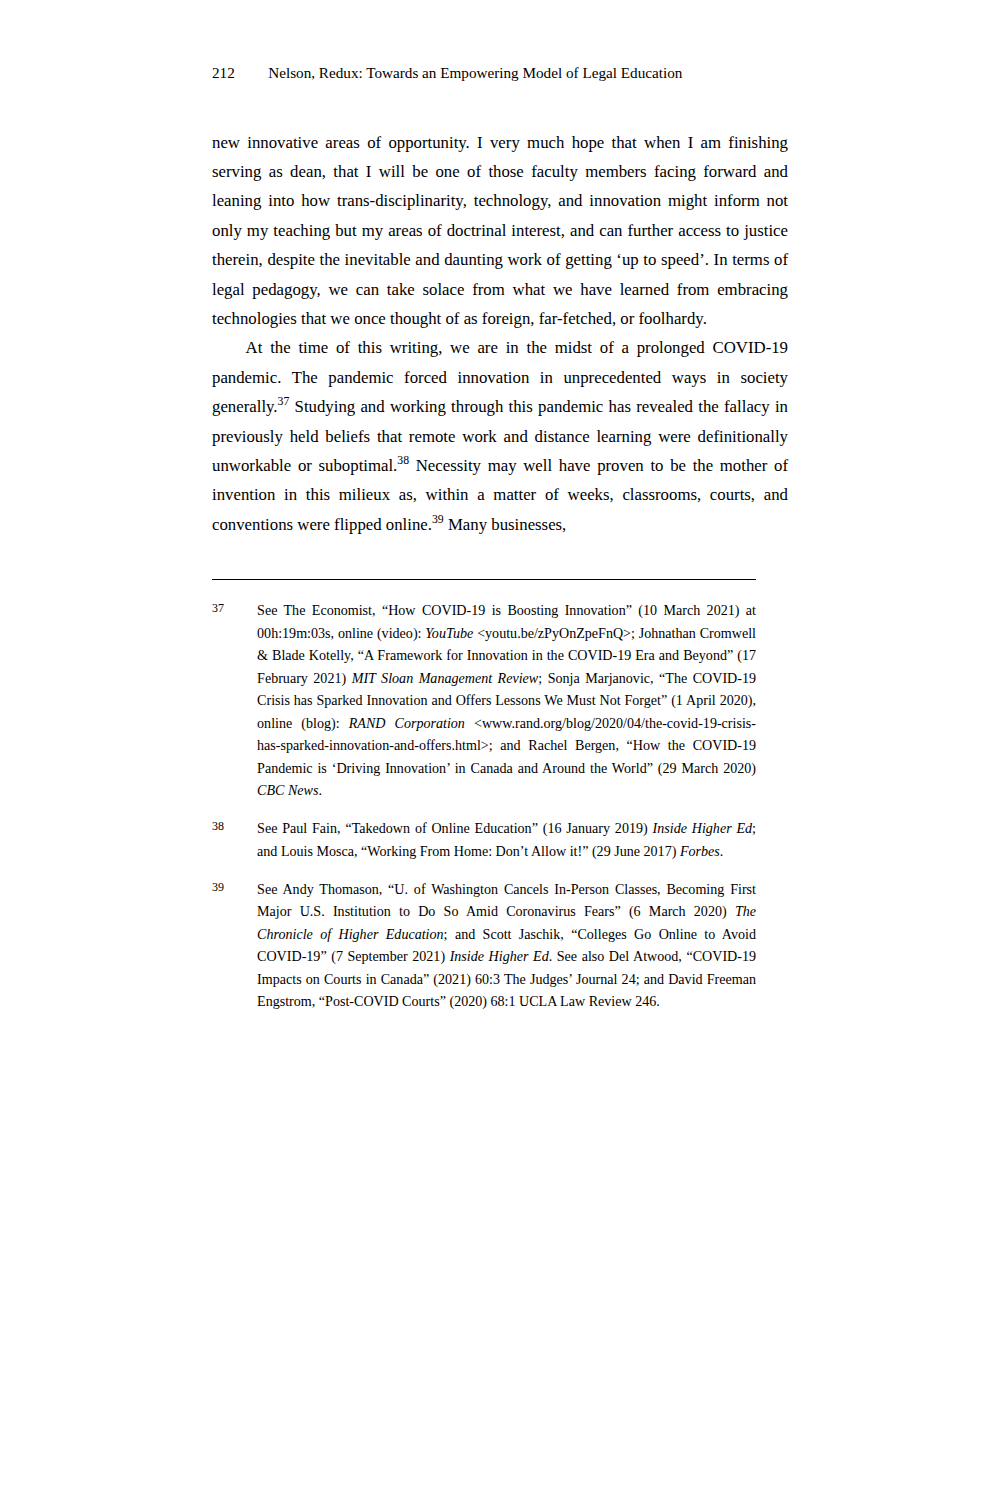212 Nelson, Redux: Towards an Empowering Model of Legal Education
new innovative areas of opportunity. I very much hope that when I am finishing serving as dean, that I will be one of those faculty members facing forward and leaning into how trans-disciplinarity, technology, and innovation might inform not only my teaching but my areas of doctrinal interest, and can further access to justice therein, despite the inevitable and daunting work of getting ‘up to speed’. In terms of legal pedagogy, we can take solace from what we have learned from embracing technologies that we once thought of as foreign, far-fetched, or foolhardy.
At the time of this writing, we are in the midst of a prolonged COVID-19 pandemic. The pandemic forced innovation in unprecedented ways in society generally.37 Studying and working through this pandemic has revealed the fallacy in previously held beliefs that remote work and distance learning were definitionally unworkable or suboptimal.38 Necessity may well have proven to be the mother of invention in this milieux as, within a matter of weeks, classrooms, courts, and conventions were flipped online.39 Many businesses,
See The Economist, “How COVID-19 is Boosting Innovation” (10 March 2021) at 00h:19m:03s, online (video): YouTube <youtu.be/zPyOnZpeFnQ>; Johnathan Cromwell & Blade Kotelly, “A Framework for Innovation in the COVID-19 Era and Beyond” (17 February 2021) MIT Sloan Management Review; Sonja Marjanovic, “The COVID-19 Crisis has Sparked Innovation and Offers Lessons We Must Not Forget” (1 April 2020), online (blog): RAND Corporation <www.rand.org/blog/2020/04/the-covid-19-crisis-has-sparked-innovation-and-offers.html>; and Rachel Bergen, “How the COVID-19 Pandemic is ‘Driving Innovation’ in Canada and Around the World” (29 March 2020) CBC News.
See Paul Fain, “Takedown of Online Education” (16 January 2019) Inside Higher Ed; and Louis Mosca, “Working From Home: Don’t Allow it!” (29 June 2017) Forbes.
See Andy Thomason, “U. of Washington Cancels In-Person Classes, Becoming First Major U.S. Institution to Do So Amid Coronavirus Fears” (6 March 2020) The Chronicle of Higher Education; and Scott Jaschik, “Colleges Go Online to Avoid COVID-19” (7 September 2021) Inside Higher Ed. See also Del Atwood, “COVID-19 Impacts on Courts in Canada” (2021) 60:3 The Judges’ Journal 24; and David Freeman Engstrom, “Post-COVID Courts” (2020) 68:1 UCLA Law Review 246.